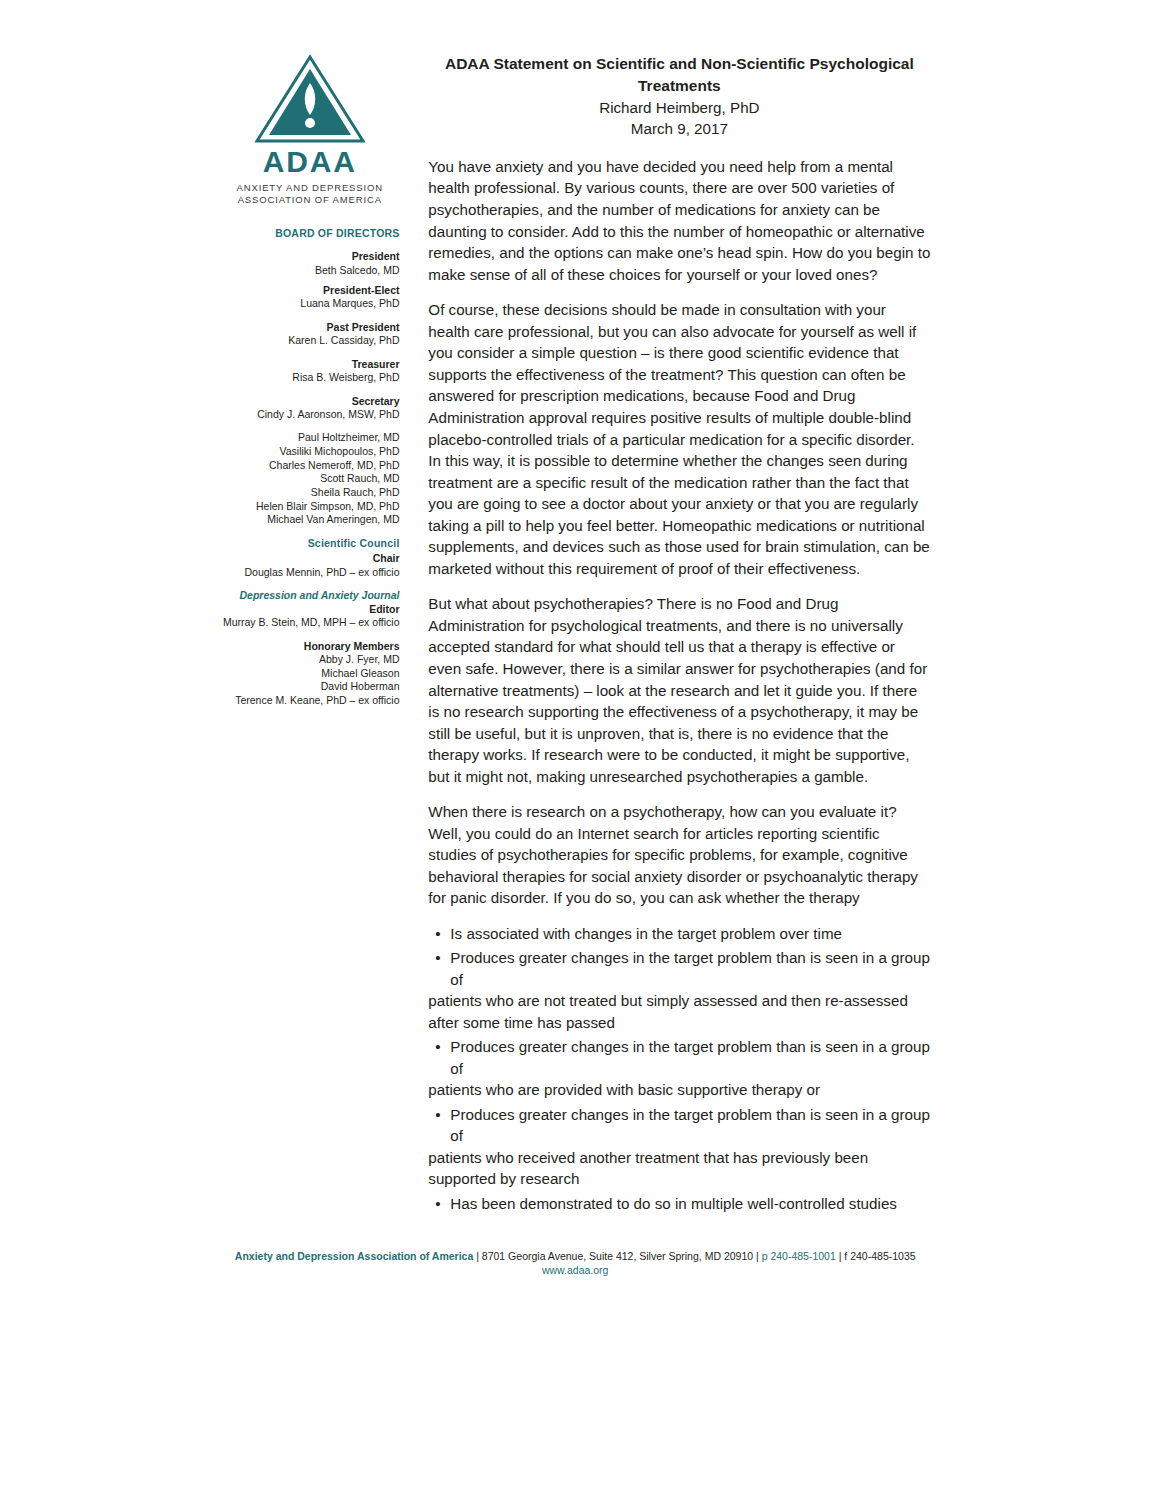ADAA
Anxiety and Depression
Association of America
BOARD OF DIRECTORS
President
Beth Salcedo, MD
President-Elect
Luana Marques, PhD
Past President
Karen L. Cassiday, PhD
Treasurer
Risa B. Weisberg, PhD
Secretary
Cindy J. Aaronson, MSW, PhD
Paul Holtzheimer, MD
Vasiliki Michopoulos, PhD
Charles Nemeroff, MD, PhD
Scott Rauch, MD
Sheila Rauch, PhD
Helen Blair Simpson, MD, PhD
Michael Van Ameringen, MD
Scientific Council
Chair
Douglas Mennin, PhD – ex officio
Depression and Anxiety Journal
Editor
Murray B. Stein, MD, MPH – ex officio
Honorary Members
Abby J. Fyer, MD
Michael Gleason
David Hoberman
Terence M. Keane, PhD – ex officio
ADAA Statement on Scientific and Non-Scientific Psychological Treatments
Richard Heimberg, PhD
March 9, 2017
You have anxiety and you have decided you need help from a mental health professional. By various counts, there are over 500 varieties of psychotherapies, and the number of medications for anxiety can be daunting to consider. Add to this the number of homeopathic or alternative remedies, and the options can make one’s head spin. How do you begin to make sense of all of these choices for yourself or your loved ones?
Of course, these decisions should be made in consultation with your health care professional, but you can also advocate for yourself as well if you consider a simple question – is there good scientific evidence that supports the effectiveness of the treatment? This question can often be answered for prescription medications, because Food and Drug Administration approval requires positive results of multiple double-blind placebo-controlled trials of a particular medication for a specific disorder. In this way, it is possible to determine whether the changes seen during treatment are a specific result of the medication rather than the fact that you are going to see a doctor about your anxiety or that you are regularly taking a pill to help you feel better. Homeopathic medications or nutritional supplements, and devices such as those used for brain stimulation, can be marketed without this requirement of proof of their effectiveness.
But what about psychotherapies? There is no Food and Drug Administration for psychological treatments, and there is no universally accepted standard for what should tell us that a therapy is effective or even safe. However, there is a similar answer for psychotherapies (and for alternative treatments) – look at the research and let it guide you. If there is no research supporting the effectiveness of a psychotherapy, it may be still be useful, but it is unproven, that is, there is no evidence that the therapy works. If research were to be conducted, it might be supportive, but it might not, making unresearched psychotherapies a gamble.
When there is research on a psychotherapy, how can you evaluate it? Well, you could do an Internet search for articles reporting scientific studies of psychotherapies for specific problems, for example, cognitive behavioral therapies for social anxiety disorder or psychoanalytic therapy for panic disorder. If you do so, you can ask whether the therapy
Is associated with changes in the target problem over time
Produces greater changes in the target problem than is seen in a group of patients who are not treated but simply assessed and then re-assessed after some time has passed
Produces greater changes in the target problem than is seen in a group of patients who are provided with basic supportive therapy or
Produces greater changes in the target problem than is seen in a group of patients who received another treatment that has previously been supported by research
Has been demonstrated to do so in multiple well-controlled studies
Anxiety and Depression Association of America | 8701 Georgia Avenue, Suite 412, Silver Spring, MD 20910 | p 240-485-1001 | f 240-485-1035 www.adaa.org